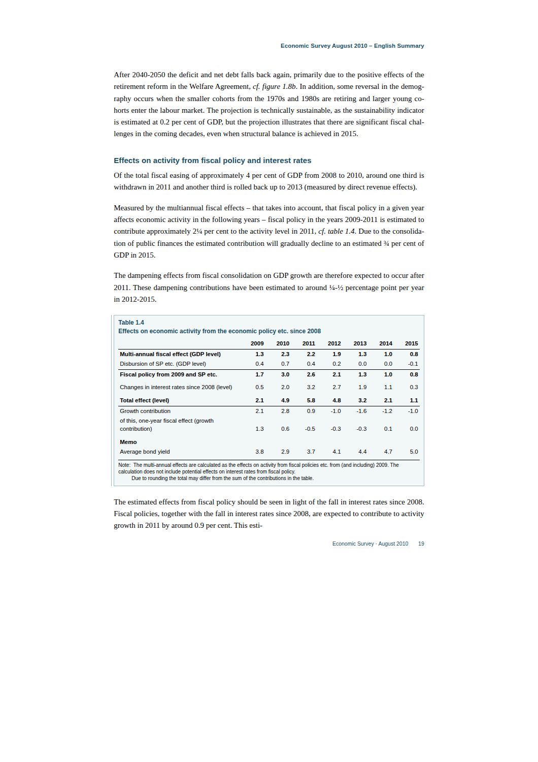Economic Survey August 2010 – English Summary
After 2040-2050 the deficit and net debt falls back again, primarily due to the positive effects of the retirement reform in the Welfare Agreement, cf. figure 1.8b. In addition, some reversal in the demography occurs when the smaller cohorts from the 1970s and 1980s are retiring and larger young cohorts enter the labour market. The projection is technically sustainable, as the sustainability indicator is estimated at 0.2 per cent of GDP, but the projection illustrates that there are significant fiscal challenges in the coming decades, even when structural balance is achieved in 2015.
Effects on activity from fiscal policy and interest rates
Of the total fiscal easing of approximately 4 per cent of GDP from 2008 to 2010, around one third is withdrawn in 2011 and another third is rolled back up to 2013 (measured by direct revenue effects).
Measured by the multiannual fiscal effects – that takes into account, that fiscal policy in a given year affects economic activity in the following years – fiscal policy in the years 2009-2011 is estimated to contribute approximately 2¼ per cent to the activity level in 2011, cf. table 1.4. Due to the consolidation of public finances the estimated contribution will gradually decline to an estimated ¾ per cent of GDP in 2015.
The dampening effects from fiscal consolidation on GDP growth are therefore expected to occur after 2011. These dampening contributions have been estimated to around ¼-½ percentage point per year in 2012-2015.
Table 1.4
Effects on economic activity from the economic policy etc. since 2008
| | 2009 | 2010 | 2011 | 2012 | 2013 | 2014 | 2015 |
| --- | --- | --- | --- | --- | --- | --- | --- |
| Multi-annual fiscal effect (GDP level) | 1.3 | 2.3 | 2.2 | 1.9 | 1.3 | 1.0 | 0.8 |
| Disbursion of SP etc. (GDP level) | 0.4 | 0.7 | 0.4 | 0.2 | 0.0 | 0.0 | -0.1 |
| Fiscal policy from 2009 and SP etc. | 1.7 | 3.0 | 2.6 | 2.1 | 1.3 | 1.0 | 0.8 |
| Changes in interest rates since 2008 (level) | 0.5 | 2.0 | 3.2 | 2.7 | 1.9 | 1.1 | 0.3 |
| Total effect (level) | 2.1 | 4.9 | 5.8 | 4.8 | 3.2 | 2.1 | 1.1 |
| Growth contribution | 2.1 | 2.8 | 0.9 | -1.0 | -1.6 | -1.2 | -1.0 |
| of this, one-year fiscal effect (growth contribution) | 1.3 | 0.6 | -0.5 | -0.3 | -0.3 | 0.1 | 0.0 |
| Memo | | | | | | | |
| Average bond yield | 3.8 | 2.9 | 3.7 | 4.1 | 4.4 | 4.7 | 5.0 |
Note: The multi-annual effects are calculated as the effects on activity from fiscal policies etc. from (and including) 2009. The calculation does not include potential effects on interest rates from fiscal policy. Due to rounding the total may differ from the sum of the contributions in the table.
The estimated effects from fiscal policy should be seen in light of the fall in interest rates since 2008. Fiscal policies, together with the fall in interest rates since 2008, are expected to contribute to activity growth in 2011 by around 0.9 per cent. This esti-
Economic Survey · August 2010 19